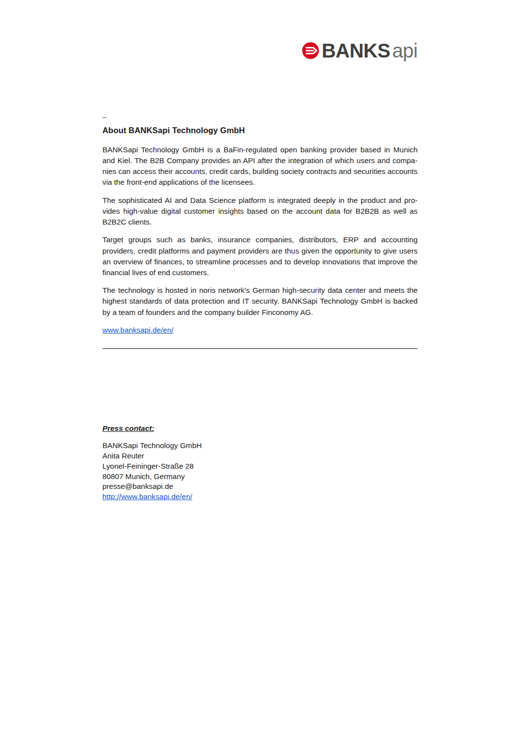BANKS api
_
About BANKSapi Technology GmbH
BANKSapi Technology GmbH is a BaFin-regulated open banking provider based in Munich and Kiel. The B2B Company provides an API after the integration of which users and companies can access their accounts, credit cards, building society contracts and securities accounts via the front-end applications of the licensees.
The sophisticated AI and Data Science platform is integrated deeply in the product and provides high-value digital customer insights based on the account data for B2B2B as well as B2B2C clients.
Target groups such as banks, insurance companies, distributors, ERP and accounting providers, credit platforms and payment providers are thus given the opportunity to give users an overview of finances, to streamline processes and to develop innovations that improve the financial lives of end customers.
The technology is hosted in noris network's German high-security data center and meets the highest standards of data protection and IT security. BANKSapi Technology GmbH is backed by a team of founders and the company builder Finconomy AG.
www.banksapi.de/en/
Press contact:
BANKSapi Technology GmbH
Anita Reuter
Lyonel-Feininger-Straße 28
80807 Munich, Germany
presse@banksapi.de
http://www.banksapi.de/en/